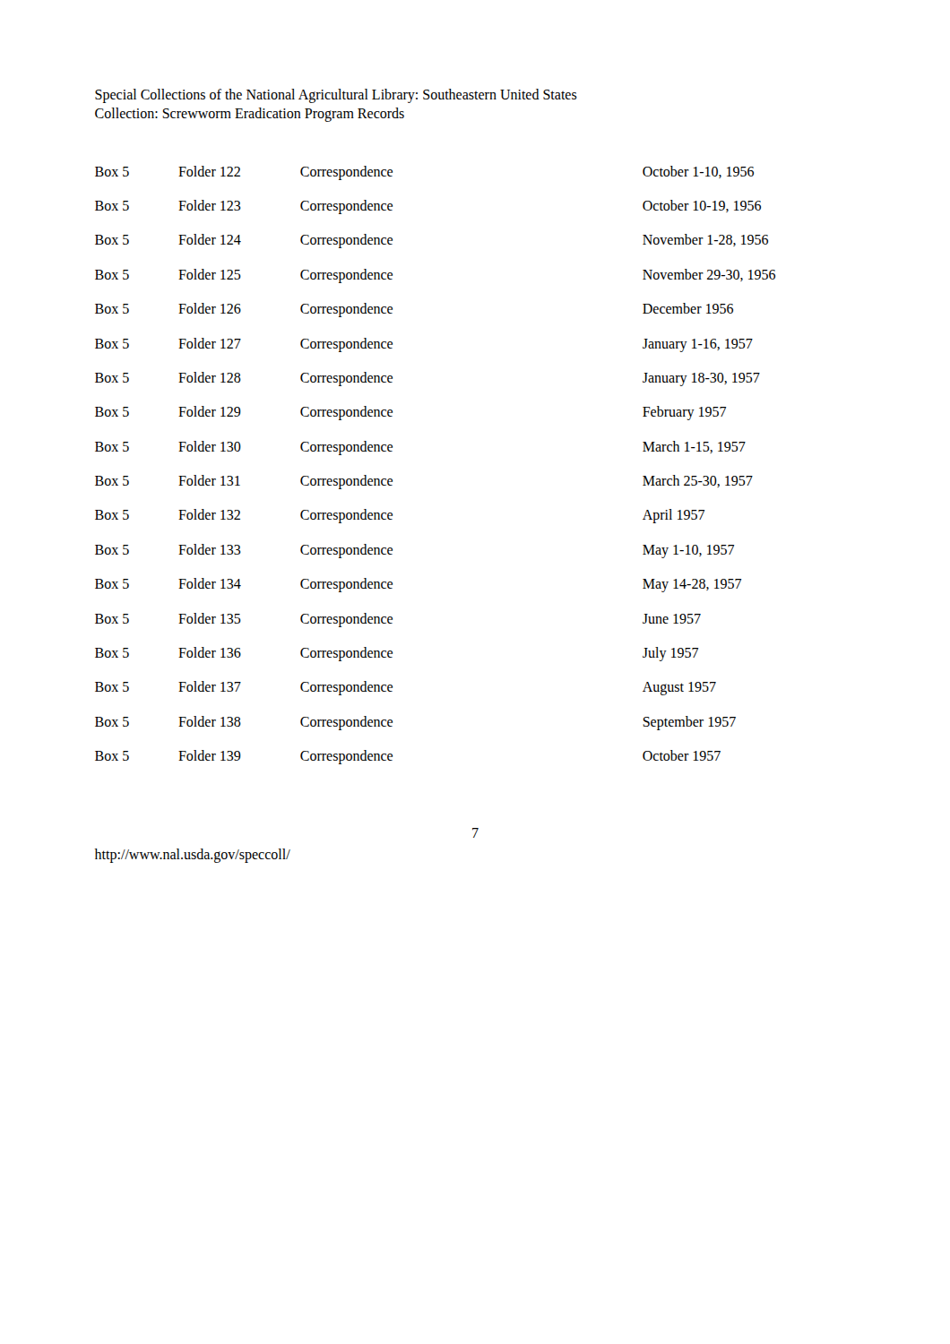Special Collections of the National Agricultural Library: Southeastern United States
Collection: Screwworm Eradication Program Records
| Box 5 | Folder 122 | Correspondence | October 1-10, 1956 |
| Box 5 | Folder 123 | Correspondence | October 10-19, 1956 |
| Box 5 | Folder 124 | Correspondence | November 1-28, 1956 |
| Box 5 | Folder 125 | Correspondence | November 29-30, 1956 |
| Box 5 | Folder 126 | Correspondence | December 1956 |
| Box 5 | Folder 127 | Correspondence | January 1-16, 1957 |
| Box 5 | Folder 128 | Correspondence | January 18-30, 1957 |
| Box 5 | Folder 129 | Correspondence | February 1957 |
| Box 5 | Folder 130 | Correspondence | March 1-15, 1957 |
| Box 5 | Folder 131 | Correspondence | March 25-30, 1957 |
| Box 5 | Folder 132 | Correspondence | April 1957 |
| Box 5 | Folder 133 | Correspondence | May 1-10, 1957 |
| Box 5 | Folder 134 | Correspondence | May 14-28, 1957 |
| Box 5 | Folder 135 | Correspondence | June 1957 |
| Box 5 | Folder 136 | Correspondence | July 1957 |
| Box 5 | Folder 137 | Correspondence | August 1957 |
| Box 5 | Folder 138 | Correspondence | September 1957 |
| Box 5 | Folder 139 | Correspondence | October 1957 |
7
http://www.nal.usda.gov/speccoll/